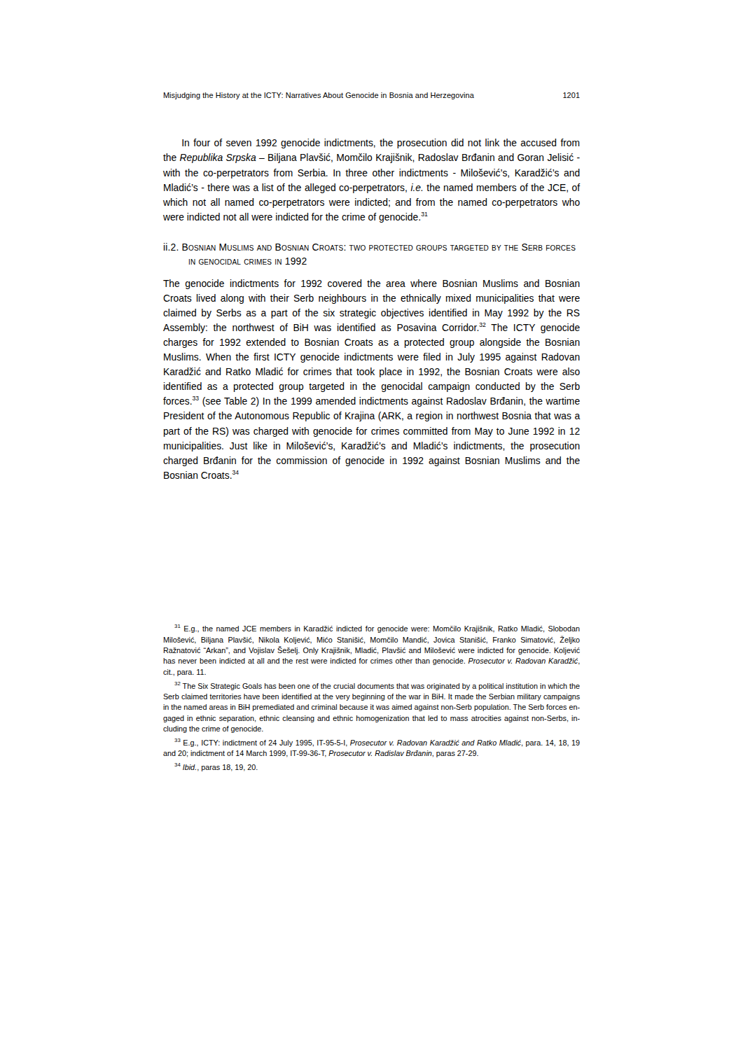Misjudging the History at the ICTY: Narratives About Genocide in Bosnia and Herzegovina 1201
In four of seven 1992 genocide indictments, the prosecution did not link the accused from the Republika Srpska – Biljana Plavšić, Momčilo Krajišnik, Radoslav Brđanin and Goran Jelisić - with the co-perpetrators from Serbia. In three other indictments - Milošević’s, Karadžić’s and Mladić’s - there was a list of the alleged co-perpetrators, i.e. the named members of the JCE, of which not all named co-perpetrators were indicted; and from the named co-perpetrators who were indicted not all were indicted for the crime of genocide.31
ii.2. Bosnian Muslims and Bosnian Croats: two protected groups targeted by the Serb forces in genocidal crimes in 1992
The genocide indictments for 1992 covered the area where Bosnian Muslims and Bosnian Croats lived along with their Serb neighbours in the ethnically mixed municipalities that were claimed by Serbs as a part of the six strategic objectives identified in May 1992 by the RS Assembly: the northwest of BiH was identified as Posavina Corridor.32 The ICTY genocide charges for 1992 extended to Bosnian Croats as a protected group alongside the Bosnian Muslims. When the first ICTY genocide indictments were filed in July 1995 against Radovan Karadžić and Ratko Mladić for crimes that took place in 1992, the Bosnian Croats were also identified as a protected group targeted in the genocidal campaign conducted by the Serb forces.33 (see Table 2) In the 1999 amended indictments against Radoslav Brđanin, the wartime President of the Autonomous Republic of Krajina (ARK, a region in northwest Bosnia that was a part of the RS) was charged with genocide for crimes committed from May to June 1992 in 12 municipalities. Just like in Milošević’s, Karadžić’s and Mladić’s indictments, the prosecution charged Brđanin for the commission of genocide in 1992 against Bosnian Muslims and the Bosnian Croats.34
31 E.g., the named JCE members in Karadžić indicted for genocide were: Momčilo Krajišnik, Ratko Mladić, Slobodan Milošević, Biljana Plavšić, Nikola Koljević, Mićo Stanišić, Momčilo Mandić, Jovica Stanišić, Franko Simatović, Željko Ražnatović “Arkan”, and Vojislav Šešelj. Only Krajišnik, Mladić, Plavšić and Milošević were indicted for genocide. Koljević has never been indicted at all and the rest were indicted for crimes other than genocide. Prosecutor v. Radovan Karadžić, cit., para. 11.
32 The Six Strategic Goals has been one of the crucial documents that was originated by a political institution in which the Serb claimed territories have been identified at the very beginning of the war in BiH. It made the Serbian military campaigns in the named areas in BiH premediated and criminal because it was aimed against non-Serb population. The Serb forces engaged in ethnic separation, ethnic cleansing and ethnic homogenization that led to mass atrocities against non-Serbs, including the crime of genocide.
33 E.g., ICTY: indictment of 24 July 1995, IT-95-5-I, Prosecutor v. Radovan Karadžić and Ratko Mladić, para. 14, 18, 19 and 20; indictment of 14 March 1999, IT-99-36-T, Prosecutor v. Radislav Brđanin, paras 27-29.
34 Ibid., paras 18, 19, 20.